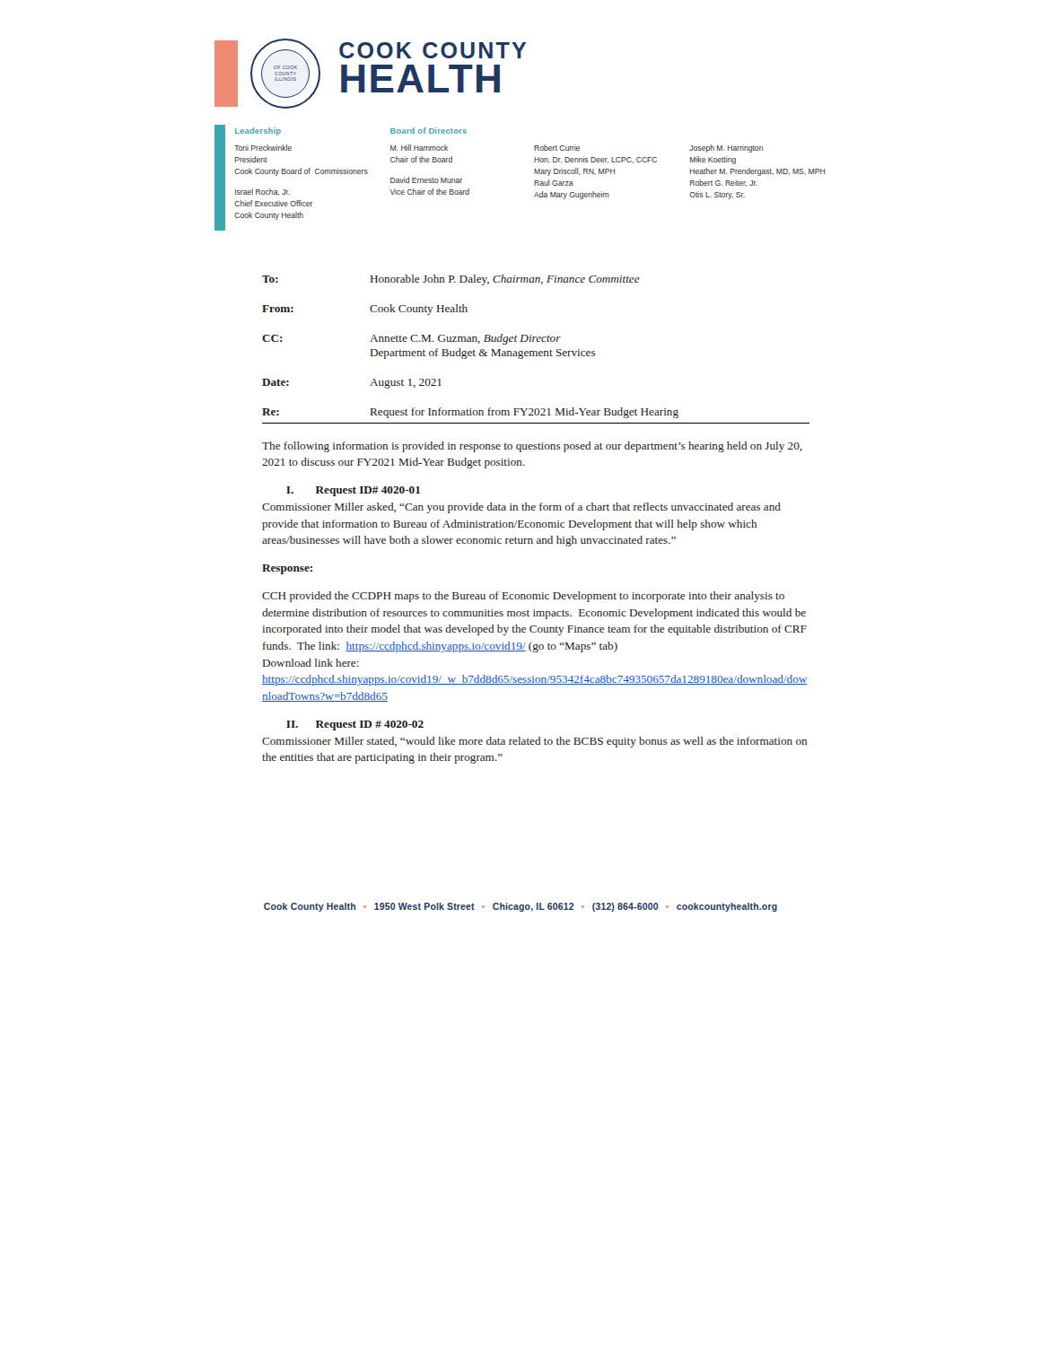OF COOK COUNTY ILLINOIS
COOK COUNTY
HEALTH
Leadership
Toni Preckwinkle President Cook County Board of Commissioners
Israel Rocha, Jr. Chief Executive Officer Cook County Health
Board of Directors
M. Hill Hammock Chair of the Board
David Ernesto Munar Vice Chair of the Board
Robert Currie Hon. Dr. Dennis Deer, LCPC, CCFC Mary Driscoll, RN, MPH Raul Garza Ada Mary Gugenheim
Joseph M. Harrington Mike Koetting Heather M. Prendergast, MD, MS, MPH Robert G. Reiter, Jr. Otis L. Story, Sr.
| To: | Honorable John P. Daley, Chairman, Finance Committee |
| From: | Cook County Health |
| CC: | Annette C.M. Guzman, Budget Director Department of Budget & Management Services |
| Date: | August 1, 2021 |
| Re: | Request for Information from FY2021 Mid-Year Budget Hearing |
The following information is provided in response to questions posed at our department’s hearing held on July 20, 2021 to discuss our FY2021 Mid-Year Budget position.
I. Request ID# 4020-01
Commissioner Miller asked, “Can you provide data in the form of a chart that reflects unvaccinated areas and provide that information to Bureau of Administration/Economic Development that will help show which areas/businesses will have both a slower economic return and high unvaccinated rates.”
Response:
CCH provided the CCDPH maps to the Bureau of Economic Development to incorporate into their analysis to determine distribution of resources to communities most impacts. Economic Development indicated this would be incorporated into their model that was developed by the County Finance team for the equitable distribution of CRF funds. The link: https://ccdphcd.shinyapps.io/covid19/ (go to “Maps” tab)
Download link here:
https://ccdphcd.shinyapps.io/covid19/_w_b7dd8d65/session/95342f4ca8bc749350657da1289180ea/download/downloadTowns?w=b7dd8d65
II. Request ID # 4020-02
Commissioner Miller stated, “would like more data related to the BCBS equity bonus as well as the information on the entities that are participating in their program.”
Cook County Health • 1950 West Polk Street • Chicago, IL 60612 • (312) 864-6000 • cookcountyhealth.org